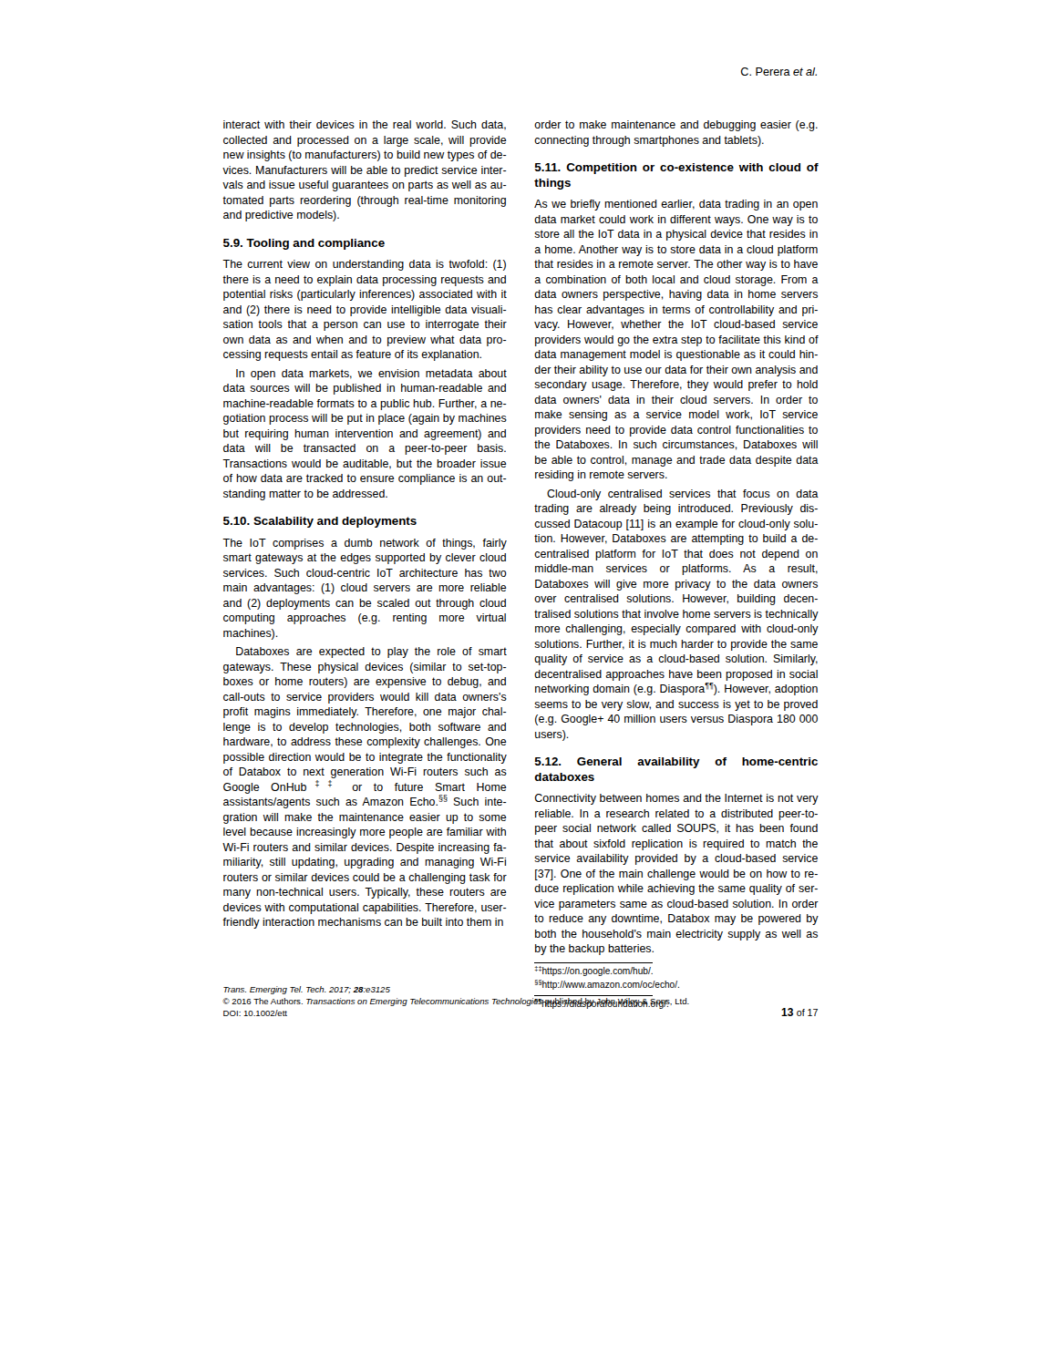C. Perera et al.
interact with their devices in the real world. Such data, collected and processed on a large scale, will provide new insights (to manufacturers) to build new types of devices. Manufacturers will be able to predict service intervals and issue useful guarantees on parts as well as automated parts reordering (through real-time monitoring and predictive models).
5.9. Tooling and compliance
The current view on understanding data is twofold: (1) there is a need to explain data processing requests and potential risks (particularly inferences) associated with it and (2) there is need to provide intelligible data visualisation tools that a person can use to interrogate their own data as and when and to preview what data processing requests entail as feature of its explanation.
In open data markets, we envision metadata about data sources will be published in human-readable and machine-readable formats to a public hub. Further, a negotiation process will be put in place (again by machines but requiring human intervention and agreement) and data will be transacted on a peer-to-peer basis. Transactions would be auditable, but the broader issue of how data are tracked to ensure compliance is an outstanding matter to be addressed.
5.10. Scalability and deployments
The IoT comprises a dumb network of things, fairly smart gateways at the edges supported by clever cloud services. Such cloud-centric IoT architecture has two main advantages: (1) cloud servers are more reliable and (2) deployments can be scaled out through cloud computing approaches (e.g. renting more virtual machines).
Databoxes are expected to play the role of smart gateways. These physical devices (similar to set-top-boxes or home routers) are expensive to debug, and call-outs to service providers would kill data owners's profit magins immediately. Therefore, one major challenge is to develop technologies, both software and hardware, to address these complexity challenges. One possible direction would be to integrate the functionality of Databox to next generation Wi-Fi routers such as Google OnHub‡‡ or to future Smart Home assistants/agents such as Amazon Echo.§§ Such integration will make the maintenance easier up to some level because increasingly more people are familiar with Wi-Fi routers and similar devices. Despite increasing familiarity, still updating, upgrading and managing Wi-Fi routers or similar devices could be a challenging task for many non-technical users. Typically, these routers are devices with computational capabilities. Therefore, user-friendly interaction mechanisms can be built into them in
order to make maintenance and debugging easier (e.g. connecting through smartphones and tablets).
5.11. Competition or co-existence with cloud of things
As we briefly mentioned earlier, data trading in an open data market could work in different ways. One way is to store all the IoT data in a physical device that resides in a home. Another way is to store data in a cloud platform that resides in a remote server. The other way is to have a combination of both local and cloud storage. From a data owners perspective, having data in home servers has clear advantages in terms of controllability and privacy. However, whether the IoT cloud-based service providers would go the extra step to facilitate this kind of data management model is questionable as it could hinder their ability to use our data for their own analysis and secondary usage. Therefore, they would prefer to hold data owners' data in their cloud servers. In order to make sensing as a service model work, IoT service providers need to provide data control functionalities to the Databoxes. In such circumstances, Databoxes will be able to control, manage and trade data despite data residing in remote servers.
Cloud-only centralised services that focus on data trading are already being introduced. Previously discussed Datacoup [11] is an example for cloud-only solution. However, Databoxes are attempting to build a decentralised platform for IoT that does not depend on middle-man services or platforms. As a result, Databoxes will give more privacy to the data owners over centralised solutions. However, building decentralised solutions that involve home servers is technically more challenging, especially compared with cloud-only solutions. Further, it is much harder to provide the same quality of service as a cloud-based solution. Similarly, decentralised approaches have been proposed in social networking domain (e.g. Diaspora¶¶). However, adoption seems to be very slow, and success is yet to be proved (e.g. Google+ 40 million users versus Diaspora 180 000 users).
5.12. General availability of home-centric databoxes
Connectivity between homes and the Internet is not very reliable. In a research related to a distributed peer-to-peer social network called SOUPS, it has been found that about sixfold replication is required to match the service availability provided by a cloud-based service [37]. One of the main challenge would be on how to reduce replication while achieving the same quality of service parameters same as cloud-based solution. In order to reduce any downtime, Databox may be powered by both the household's main electricity supply as well as by the backup batteries.
‡‡https://on.google.com/hub/.
§§http://www.amazon.com/oc/echo/.
¶¶https://diasporafoundation.org/.
Trans. Emerging Tel. Tech. 2017; 28:e3125
© 2016 The Authors. Transactions on Emerging Telecommunications Technologies published by John Wiley & Sons, Ltd.
DOI: 10.1002/ett
13 of 17